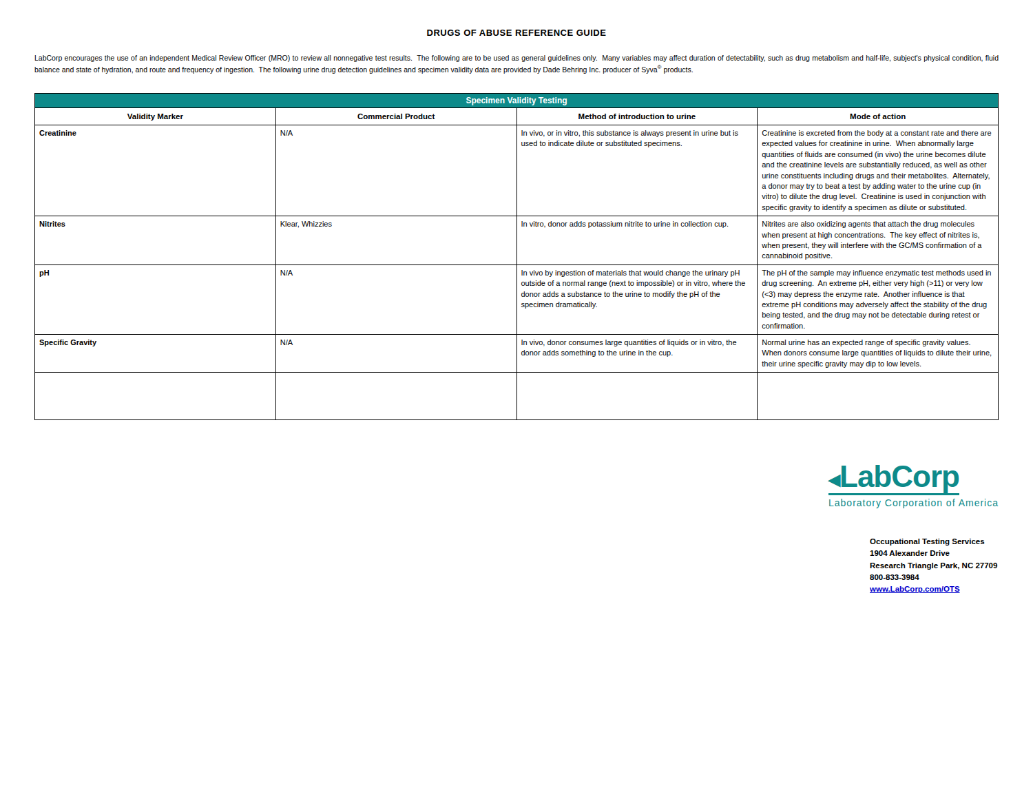DRUGS OF ABUSE REFERENCE GUIDE
LabCorp encourages the use of an independent Medical Review Officer (MRO) to review all nonnegative test results. The following are to be used as general guidelines only. Many variables may affect duration of detectability, such as drug metabolism and half-life, subject's physical condition, fluid balance and state of hydration, and route and frequency of ingestion. The following urine drug detection guidelines and specimen validity data are provided by Dade Behring Inc. producer of Syva® products.
Specimen Validity Testing
| Validity Marker | Commercial Product | Method of introduction to urine | Mode of action |
| --- | --- | --- | --- |
| Creatinine | N/A | In vivo, or in vitro, this substance is always present in urine but is used to indicate dilute or substituted specimens. | Creatinine is excreted from the body at a constant rate and there are expected values for creatinine in urine. When abnormally large quantities of fluids are consumed (in vivo) the urine becomes dilute and the creatinine levels are substantially reduced, as well as other urine constituents including drugs and their metabolites. Alternately, a donor may try to beat a test by adding water to the urine cup (in vitro) to dilute the drug level. Creatinine is used in conjunction with specific gravity to identify a specimen as dilute or substituted. |
| Nitrites | Klear, Whizzies | In vitro, donor adds potassium nitrite to urine in collection cup. | Nitrites are also oxidizing agents that attach the drug molecules when present at high concentrations. The key effect of nitrites is, when present, they will interfere with the GC/MS confirmation of a cannabinoid positive. |
| pH | N/A | In vivo by ingestion of materials that would change the urinary pH outside of a normal range (next to impossible) or in vitro, where the donor adds a substance to the urine to modify the pH of the specimen dramatically. | The pH of the sample may influence enzymatic test methods used in drug screening. An extreme pH, either very high (>11) or very low (<3) may depress the enzyme rate. Another influence is that extreme pH conditions may adversely affect the stability of the drug being tested, and the drug may not be detectable during retest or confirmation. |
| Specific Gravity | N/A | In vivo, donor consumes large quantities of liquids or in vitro, the donor adds something to the urine in the cup. | Normal urine has an expected range of specific gravity values. When donors consume large quantities of liquids to dilute their urine, their urine specific gravity may dip to low levels. |
◂LabCorp
Laboratory Corporation of America
Occupational Testing Services
1904 Alexander Drive
Research Triangle Park, NC 27709
800-833-3984
www.LabCorp.com/OTS